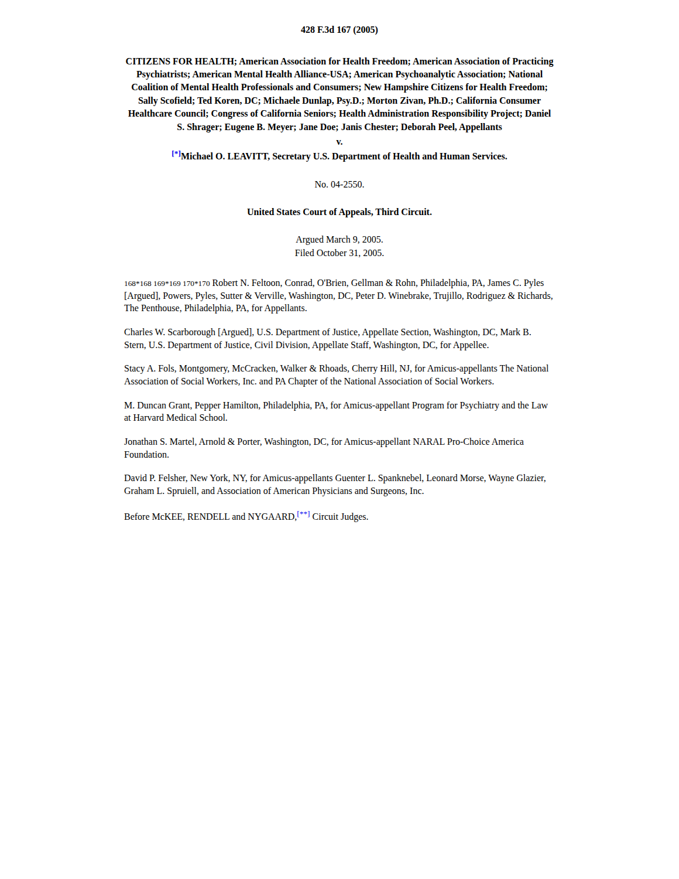428 F.3d 167 (2005)
CITIZENS FOR HEALTH; American Association for Health Freedom; American Association of Practicing Psychiatrists; American Mental Health Alliance-USA; American Psychoanalytic Association; National Coalition of Mental Health Professionals and Consumers; New Hampshire Citizens for Health Freedom; Sally Scofield; Ted Koren, DC; Michaele Dunlap, Psy.D.; Morton Zivan, Ph.D.; California Consumer Healthcare Council; Congress of California Seniors; Health Administration Responsibility Project; Daniel S. Shrager; Eugene B. Meyer; Jane Doe; Janis Chester; Deborah Peel, Appellants
v.
[*]Michael O. LEAVITT, Secretary U.S. Department of Health and Human Services.
No. 04-2550.
United States Court of Appeals, Third Circuit.
Argued March 9, 2005.
Filed October 31, 2005.
168*168 169*169 170*170 Robert N. Feltoon, Conrad, O'Brien, Gellman & Rohn, Philadelphia, PA, James C. Pyles [Argued], Powers, Pyles, Sutter & Verville, Washington, DC, Peter D. Winebrake, Trujillo, Rodriguez & Richards, The Penthouse, Philadelphia, PA, for Appellants.
Charles W. Scarborough [Argued], U.S. Department of Justice, Appellate Section, Washington, DC, Mark B. Stern, U.S. Department of Justice, Civil Division, Appellate Staff, Washington, DC, for Appellee.
Stacy A. Fols, Montgomery, McCracken, Walker & Rhoads, Cherry Hill, NJ, for Amicus-appellants The National Association of Social Workers, Inc. and PA Chapter of the National Association of Social Workers.
M. Duncan Grant, Pepper Hamilton, Philadelphia, PA, for Amicus-appellant Program for Psychiatry and the Law at Harvard Medical School.
Jonathan S. Martel, Arnold & Porter, Washington, DC, for Amicus-appellant NARAL Pro-Choice America Foundation.
David P. Felsher, New York, NY, for Amicus-appellants Guenter L. Spanknebel, Leonard Morse, Wayne Glazier, Graham L. Spruiell, and Association of American Physicians and Surgeons, Inc.
Before McKEE, RENDELL and NYGAARD,[**] Circuit Judges.